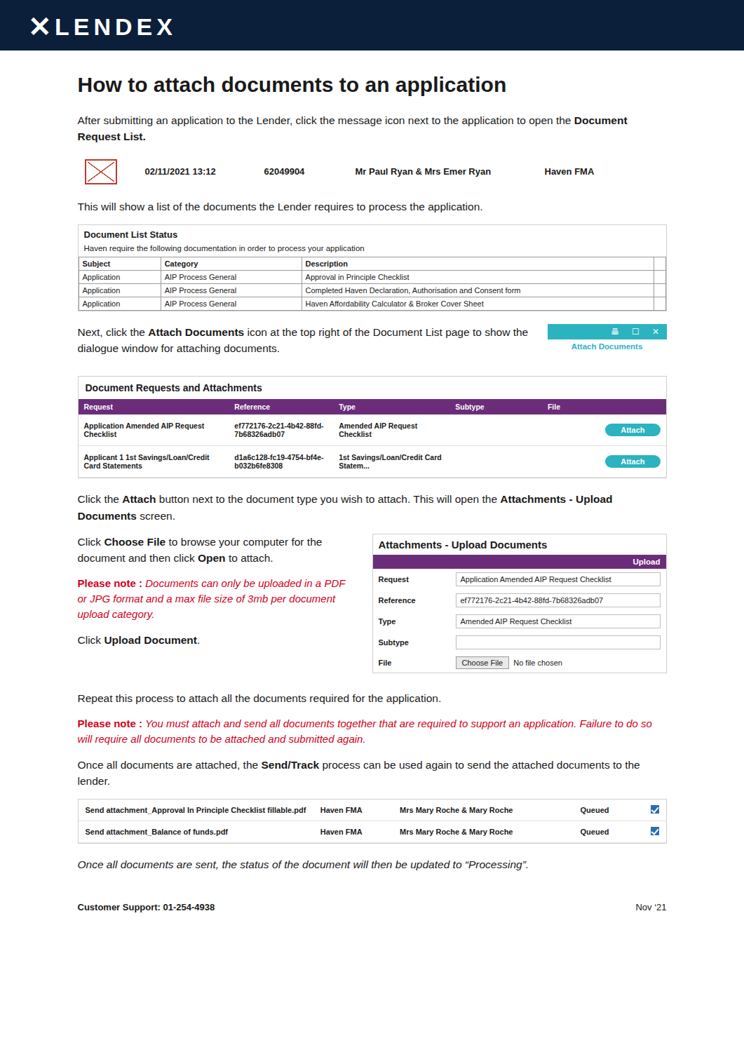✕ LENDEX
How to attach documents to an application
After submitting an application to the Lender, click the message icon next to the application to open the Document Request List.
02/11/2021 13:12
62049904
Mr Paul Ryan & Mrs Emer Ryan
Haven FMA
This will show a list of the documents the Lender requires to process the application.
Document List Status
Haven require the following documentation in order to process your application
| Subject | Category | Description | |
| --- | --- | --- | --- |
| Application | AIP Process General | Approval in Principle Checklist | |
| Application | AIP Process General | Completed Haven Declaration, Authorisation and Consent form | |
| Application | AIP Process General | Haven Affordability Calculator & Broker Cover Sheet | |
🖶 ☐ ✕
Attach Documents
Next, click the Attach Documents icon at the top right of the Document List page to show the dialogue window for attaching documents.
Document Requests and Attachments
| Request | Reference | Type | Subtype | File | |
| --- | --- | --- | --- | --- | --- |
| Application Amended AIP Request Checklist | ef772176-2c21-4b42-88fd-7b68326adb07 | Amended AIP Request Checklist | | | Attach |
| Applicant 1 1st Savings/Loan/Credit Card Statements | d1a6c128-fc19-4754-bf4e-b032b6fe8308 | 1st Savings/Loan/Credit Card Statem... | | | Attach |
Click the Attach button next to the document type you wish to attach. This will open the Attachments - Upload Documents screen.
Attachments - Upload Documents
Upload
| Request | Application Amended AIP Request Checklist |
| Reference | ef772176-2c21-4b42-88fd-7b68326adb07 |
| Type | Amended AIP Request Checklist |
| Subtype | |
| File | Choose File No file chosen |
Click Choose File to browse your computer for the document and then click Open to attach.
Please note : Documents can only be uploaded in a PDF or JPG format and a max file size of 3mb per document upload category.
Click Upload Document.
Repeat this process to attach all the documents required for the application.
Please note : You must attach and send all documents together that are required to support an application. Failure to do so will require all documents to be attached and submitted again.
Once all documents are attached, the Send/Track process can be used again to send the attached documents to the lender.
| Send attachment_Approval In Principle Checklist fillable.pdf | Haven FMA | Mrs Mary Roche & Mary Roche | Queued | |
| Send attachment_Balance of funds.pdf | Haven FMA | Mrs Mary Roche & Mary Roche | Queued | |
Once all documents are sent, the status of the document will then be updated to “Processing”.
Customer Support: 01-254-4938
Nov ‘21